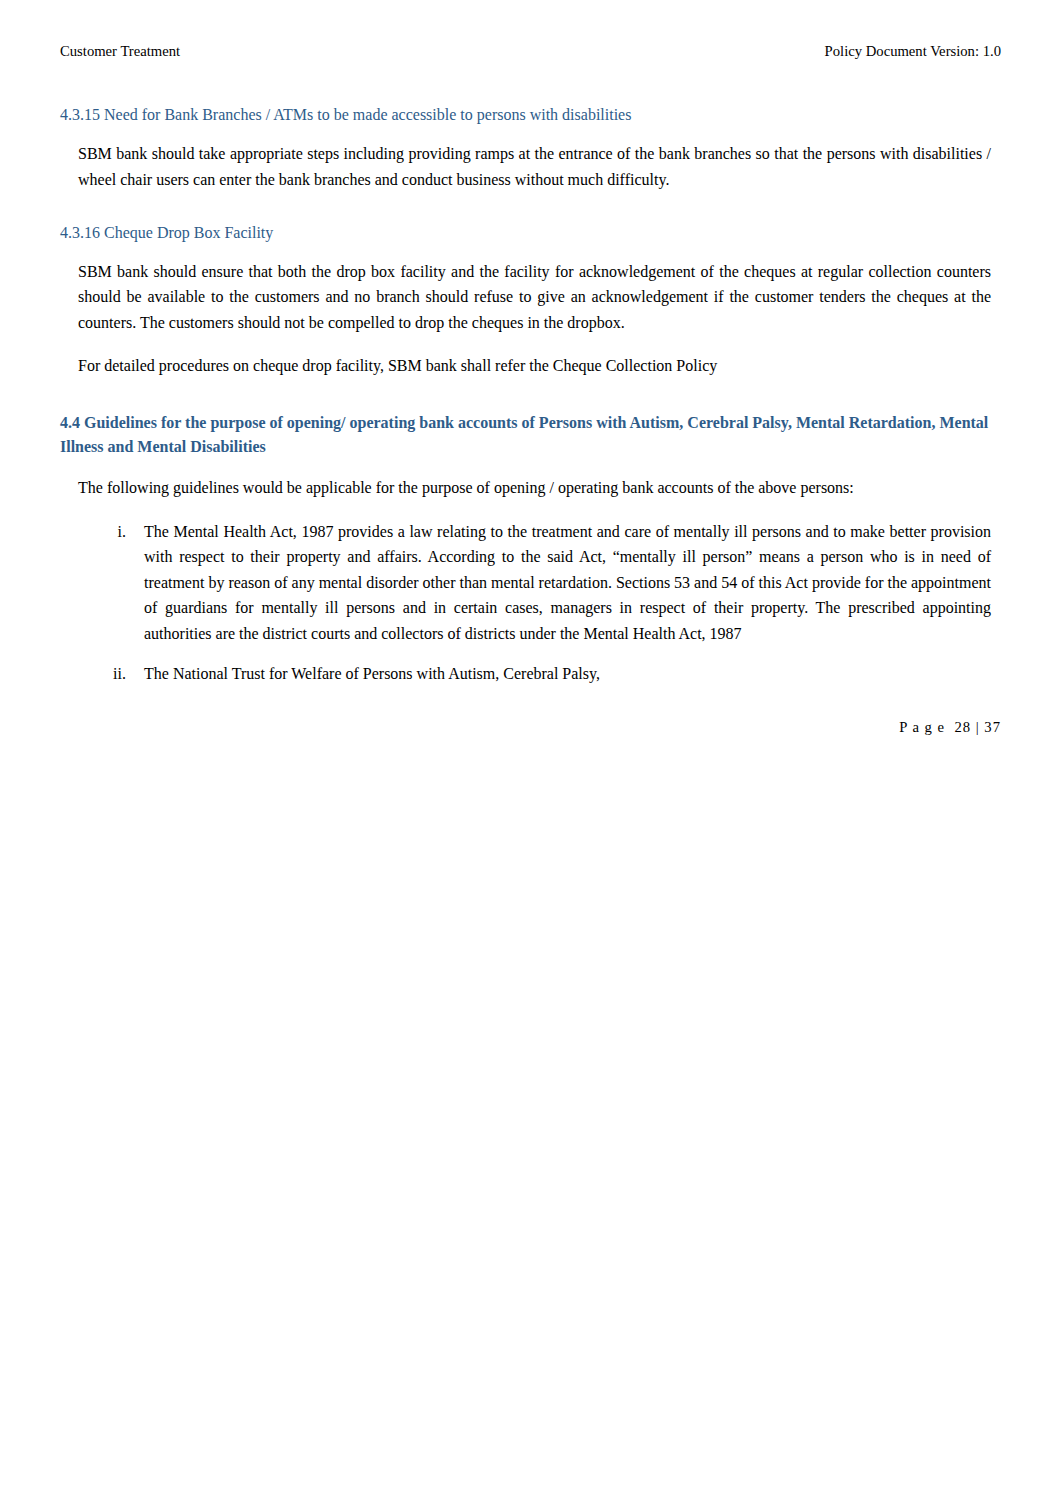Customer Treatment Policy Document Version: 1.0
4.3.15 Need for Bank Branches / ATMs to be made accessible to persons with disabilities
SBM bank should take appropriate steps including providing ramps at the entrance of the bank branches so that the persons with disabilities / wheel chair users can enter the bank branches and conduct business without much difficulty.
4.3.16 Cheque Drop Box Facility
SBM bank should ensure that both the drop box facility and the facility for acknowledgement of the cheques at regular collection counters should be available to the customers and no branch should refuse to give an acknowledgement if the customer tenders the cheques at the counters. The customers should not be compelled to drop the cheques in the dropbox.
For detailed procedures on cheque drop facility, SBM bank shall refer the Cheque Collection Policy
4.4 Guidelines for the purpose of opening/ operating bank accounts of Persons with Autism, Cerebral Palsy, Mental Retardation, Mental Illness and Mental Disabilities
The following guidelines would be applicable for the purpose of opening / operating bank accounts of the above persons:
The Mental Health Act, 1987 provides a law relating to the treatment and care of mentally ill persons and to make better provision with respect to their property and affairs. According to the said Act, “mentally ill person” means a person who is in need of treatment by reason of any mental disorder other than mental retardation. Sections 53 and 54 of this Act provide for the appointment of guardians for mentally ill persons and in certain cases, managers in respect of their property. The prescribed appointing authorities are the district courts and collectors of districts under the Mental Health Act, 1987
The National Trust for Welfare of Persons with Autism, Cerebral Palsy,
P a g e 28 | 37